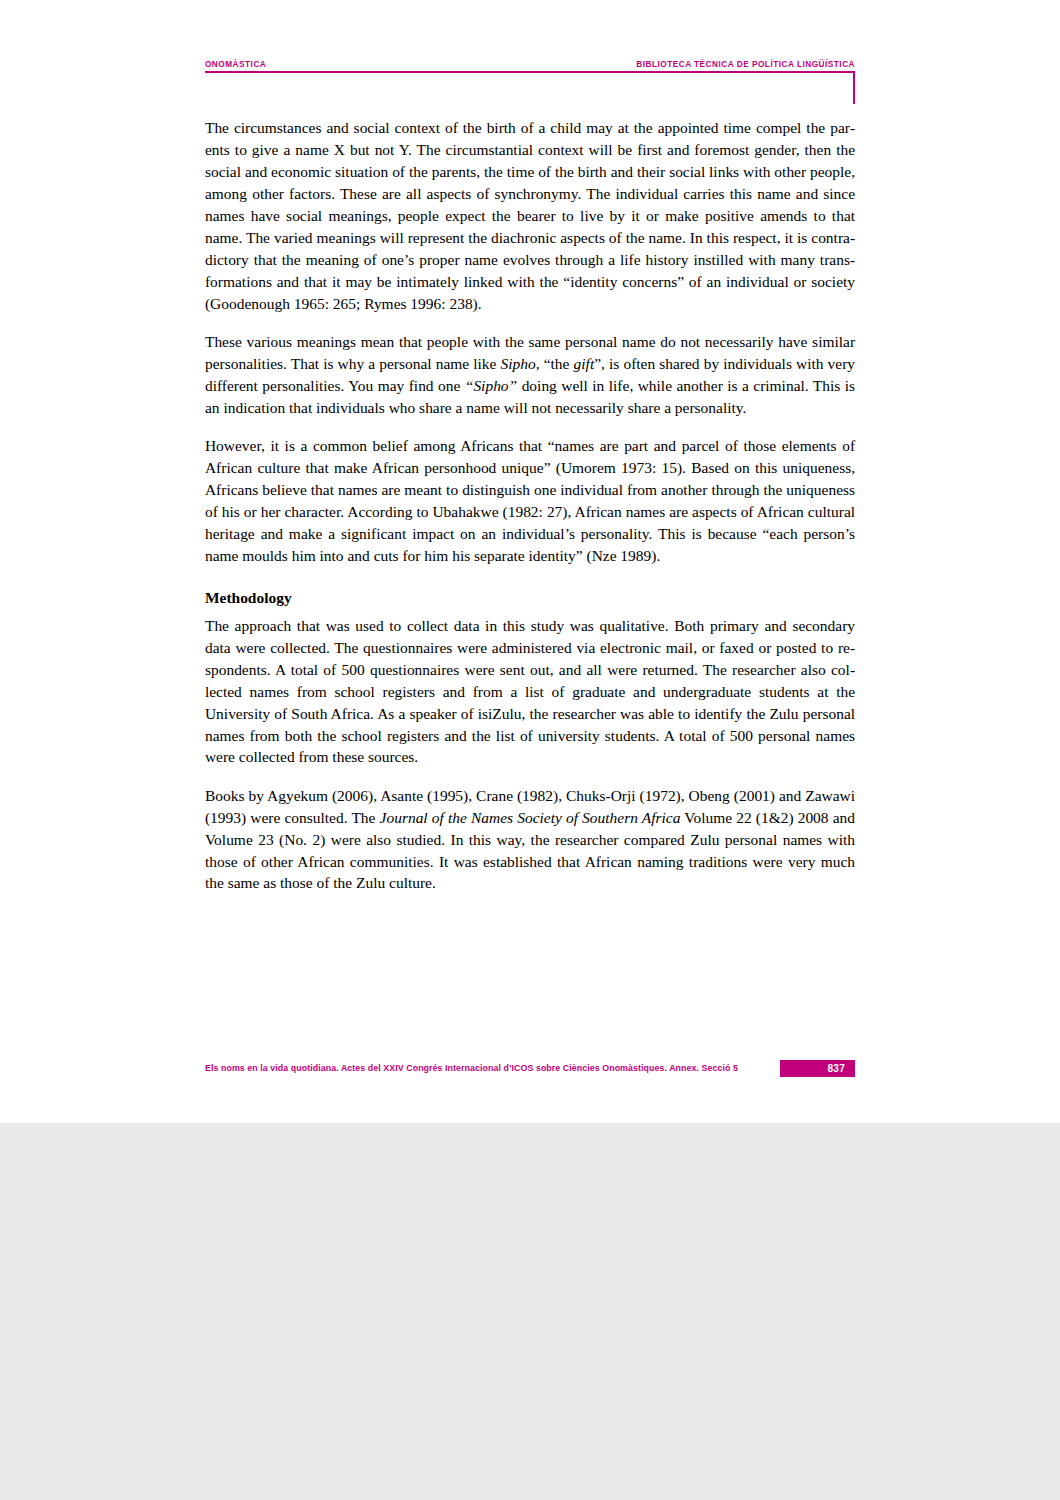Onomàstica Biblioteca Tècnica de Política Lingüística
The circumstances and social context of the birth of a child may at the appointed time compel the parents to give a name X but not Y. The circumstantial context will be first and foremost gender, then the social and economic situation of the parents, the time of the birth and their social links with other people, among other factors. These are all aspects of synchronymy. The individual carries this name and since names have social meanings, people expect the bearer to live by it or make positive amends to that name. The varied meanings will represent the diachronic aspects of the name. In this respect, it is contradictory that the meaning of one’s proper name evolves through a life history instilled with many transformations and that it may be intimately linked with the “identity concerns” of an individual or society (Goodenough 1965: 265; Rymes 1996: 238).
These various meanings mean that people with the same personal name do not necessarily have similar personalities. That is why a personal name like Sipho, “the gift”, is often shared by individuals with very different personalities. You may find one “Sipho” doing well in life, while another is a criminal. This is an indication that individuals who share a name will not necessarily share a personality.
However, it is a common belief among Africans that “names are part and parcel of those elements of African culture that make African personhood unique” (Umorem 1973: 15). Based on this uniqueness, Africans believe that names are meant to distinguish one individual from another through the uniqueness of his or her character. According to Ubahakwe (1982: 27), African names are aspects of African cultural heritage and make a significant impact on an individual’s personality. This is because “each person’s name moulds him into and cuts for him his separate identity” (Nze 1989).
Methodology
The approach that was used to collect data in this study was qualitative. Both primary and secondary data were collected. The questionnaires were administered via electronic mail, or faxed or posted to respondents. A total of 500 questionnaires were sent out, and all were returned. The researcher also collected names from school registers and from a list of graduate and undergraduate students at the University of South Africa. As a speaker of isiZulu, the researcher was able to identify the Zulu personal names from both the school registers and the list of university students. A total of 500 personal names were collected from these sources.
Books by Agyekum (2006), Asante (1995), Crane (1982), Chuks-Orji (1972), Obeng (2001) and Zawawi (1993) were consulted. The Journal of the Names Society of Southern Africa Volume 22 (1&2) 2008 and Volume 23 (No. 2) were also studied. In this way, the researcher compared Zulu personal names with those of other African communities. It was established that African naming traditions were very much the same as those of the Zulu culture.
Els noms en la vida quotidiana. Actes del XXIV Congrés Internacional d’ICOS sobre Ciències Onomàstiques. Annex. Secció 5
837